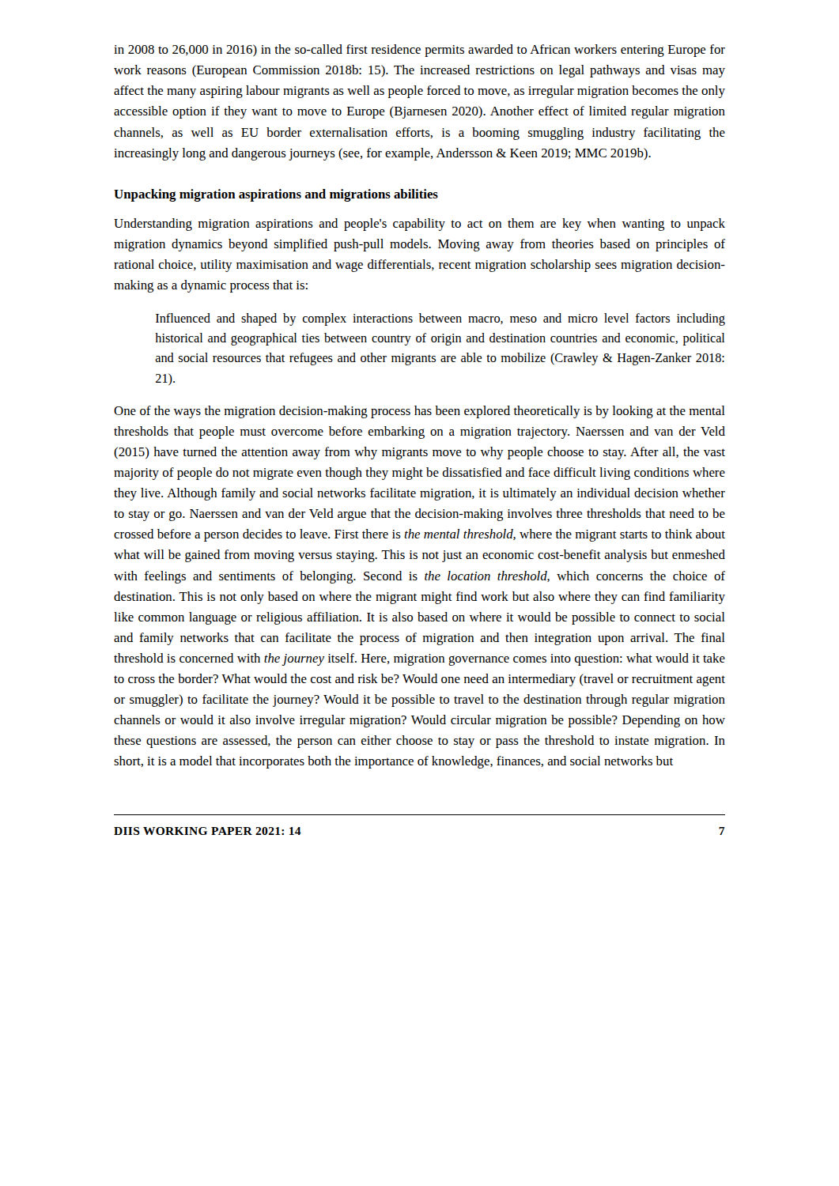in 2008 to 26,000 in 2016) in the so-called first residence permits awarded to African workers entering Europe for work reasons (European Commission 2018b: 15). The increased restrictions on legal pathways and visas may affect the many aspiring labour migrants as well as people forced to move, as irregular migration becomes the only accessible option if they want to move to Europe (Bjarnesen 2020). Another effect of limited regular migration channels, as well as EU border externalisation efforts, is a booming smuggling industry facilitating the increasingly long and dangerous journeys (see, for example, Andersson & Keen 2019; MMC 2019b).
Unpacking migration aspirations and migrations abilities
Understanding migration aspirations and people's capability to act on them are key when wanting to unpack migration dynamics beyond simplified push-pull models. Moving away from theories based on principles of rational choice, utility maximisation and wage differentials, recent migration scholarship sees migration decision-making as a dynamic process that is:
Influenced and shaped by complex interactions between macro, meso and micro level factors including historical and geographical ties between country of origin and destination countries and economic, political and social resources that refugees and other migrants are able to mobilize (Crawley & Hagen-Zanker 2018: 21).
One of the ways the migration decision-making process has been explored theoretically is by looking at the mental thresholds that people must overcome before embarking on a migration trajectory. Naerssen and van der Veld (2015) have turned the attention away from why migrants move to why people choose to stay. After all, the vast majority of people do not migrate even though they might be dissatisfied and face difficult living conditions where they live. Although family and social networks facilitate migration, it is ultimately an individual decision whether to stay or go. Naerssen and van der Veld argue that the decision-making involves three thresholds that need to be crossed before a person decides to leave. First there is the mental threshold, where the migrant starts to think about what will be gained from moving versus staying. This is not just an economic cost-benefit analysis but enmeshed with feelings and sentiments of belonging. Second is the location threshold, which concerns the choice of destination. This is not only based on where the migrant might find work but also where they can find familiarity like common language or religious affiliation. It is also based on where it would be possible to connect to social and family networks that can facilitate the process of migration and then integration upon arrival. The final threshold is concerned with the journey itself. Here, migration governance comes into question: what would it take to cross the border? What would the cost and risk be? Would one need an intermediary (travel or recruitment agent or smuggler) to facilitate the journey? Would it be possible to travel to the destination through regular migration channels or would it also involve irregular migration? Would circular migration be possible? Depending on how these questions are assessed, the person can either choose to stay or pass the threshold to instate migration. In short, it is a model that incorporates both the importance of knowledge, finances, and social networks but
DIIS WORKING PAPER 2021: 14 7